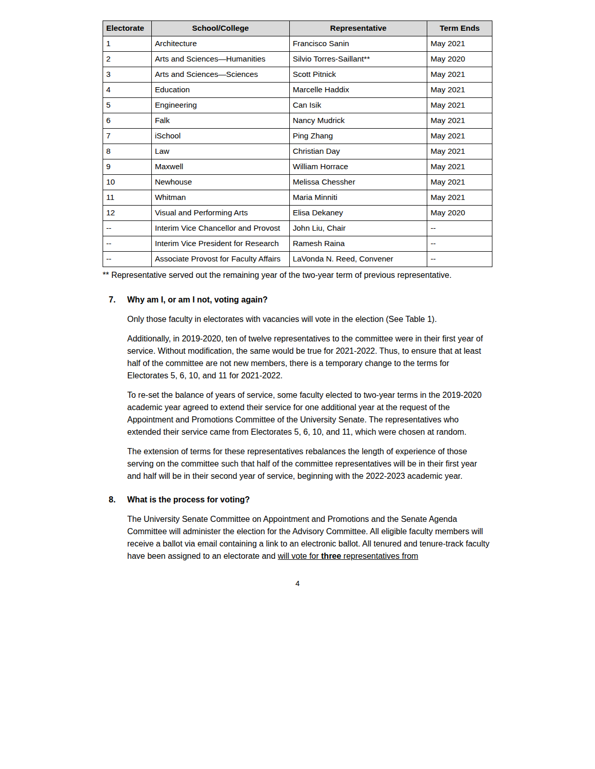| Electorate | School/College | Representative | Term Ends |
| --- | --- | --- | --- |
| 1 | Architecture | Francisco Sanin | May 2021 |
| 2 | Arts and Sciences—Humanities | Silvio Torres-Saillant** | May 2020 |
| 3 | Arts and Sciences—Sciences | Scott Pitnick | May 2021 |
| 4 | Education | Marcelle Haddix | May 2021 |
| 5 | Engineering | Can Isik | May 2021 |
| 6 | Falk | Nancy Mudrick | May 2021 |
| 7 | iSchool | Ping Zhang | May 2021 |
| 8 | Law | Christian Day | May 2021 |
| 9 | Maxwell | William Horrace | May 2021 |
| 10 | Newhouse | Melissa Chessher | May 2021 |
| 11 | Whitman | Maria Minniti | May 2021 |
| 12 | Visual and Performing Arts | Elisa Dekaney | May 2020 |
| -- | Interim Vice Chancellor and Provost | John Liu, Chair | -- |
| -- | Interim Vice President for Research | Ramesh Raina | -- |
| -- | Associate Provost for Faculty Affairs | LaVonda N. Reed, Convener | -- |
** Representative served out the remaining year of the two-year term of previous representative.
Why am I, or am I not, voting again?
Only those faculty in electorates with vacancies will vote in the election (See Table 1).
Additionally, in 2019-2020, ten of twelve representatives to the committee were in their first year of service. Without modification, the same would be true for 2021-2022. Thus, to ensure that at least half of the committee are not new members, there is a temporary change to the terms for Electorates 5, 6, 10, and 11 for 2021-2022.
To re-set the balance of years of service, some faculty elected to two-year terms in the 2019-2020 academic year agreed to extend their service for one additional year at the request of the Appointment and Promotions Committee of the University Senate. The representatives who extended their service came from Electorates 5, 6, 10, and 11, which were chosen at random.
The extension of terms for these representatives rebalances the length of experience of those serving on the committee such that half of the committee representatives will be in their first year and half will be in their second year of service, beginning with the 2022-2023 academic year.
What is the process for voting?
The University Senate Committee on Appointment and Promotions and the Senate Agenda Committee will administer the election for the Advisory Committee. All eligible faculty members will receive a ballot via email containing a link to an electronic ballot. All tenured and tenure-track faculty have been assigned to an electorate and will vote for three representatives from
4